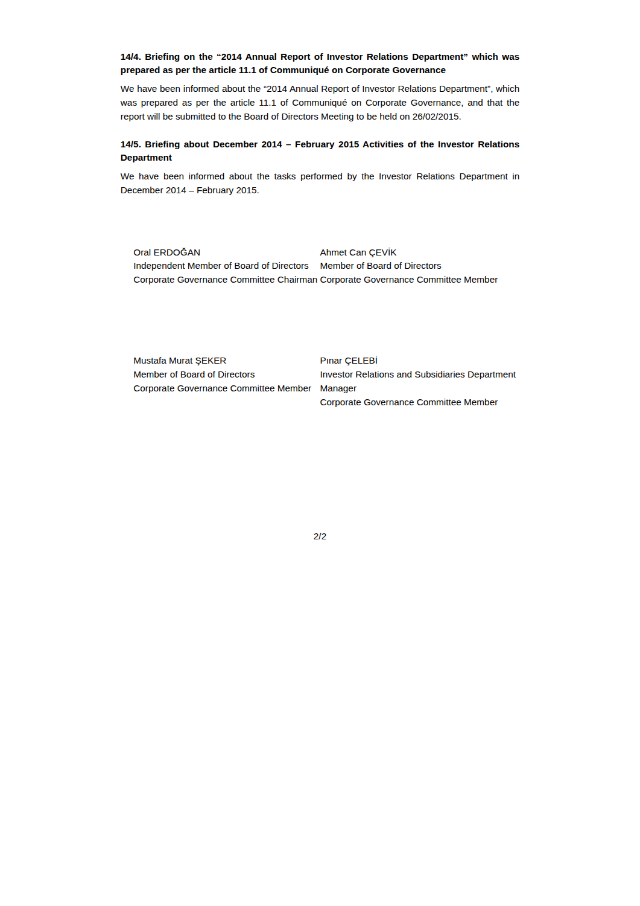14/4. Briefing on the “2014 Annual Report of Investor Relations Department” which was prepared as per the article 11.1 of Communiqué on Corporate Governance
We have been informed about the “2014 Annual Report of Investor Relations Department”, which was prepared as per the article 11.1 of Communiqué on Corporate Governance, and that the report will be submitted to the Board of Directors Meeting to be held on 26/02/2015.
14/5. Briefing about December 2014 – February 2015 Activities of the Investor Relations Department
We have been informed about the tasks performed by the Investor Relations Department in December 2014 – February 2015.
| Oral ERDOĞAN Independent Member of Board of Directors Corporate Governance Committee Chairman | Ahmet Can ÇEVİK Member of Board of Directors Corporate Governance Committee Member |
| Mustafa Murat ŞEKER Member of Board of Directors Corporate Governance Committee Member | Pınar ÇELEBİ Investor Relations and Subsidiaries Department Manager Corporate Governance Committee Member |
2/2